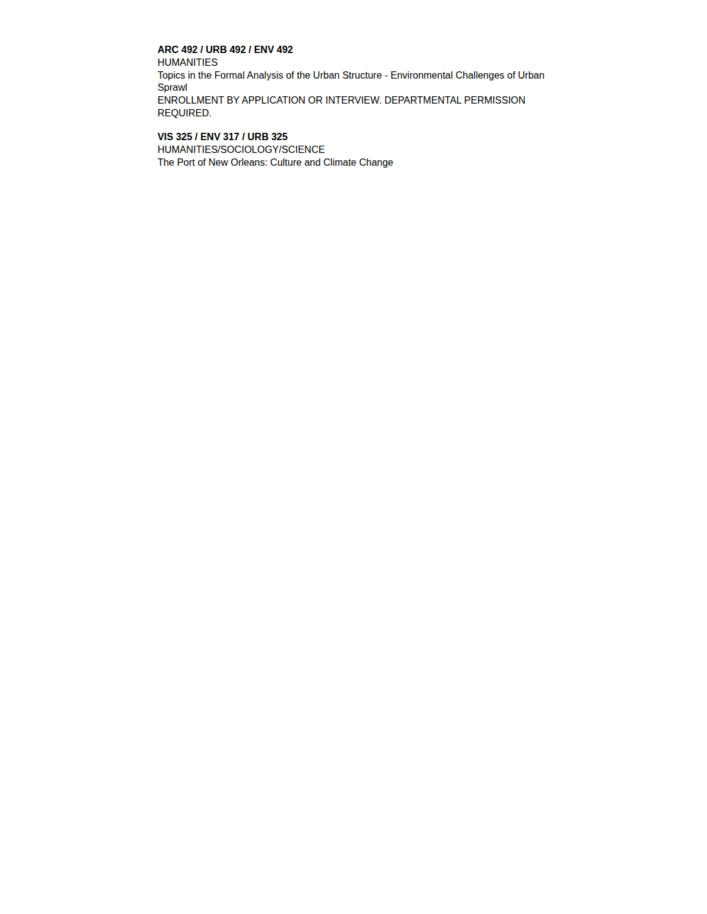ARC 492 / URB 492 / ENV 492
HUMANITIES
Topics in the Formal Analysis of the Urban Structure - Environmental Challenges of Urban Sprawl
ENROLLMENT BY APPLICATION OR INTERVIEW. DEPARTMENTAL PERMISSION REQUIRED.
VIS 325 / ENV 317 / URB 325
HUMANITIES/SOCIOLOGY/SCIENCE
The Port of New Orleans: Culture and Climate Change